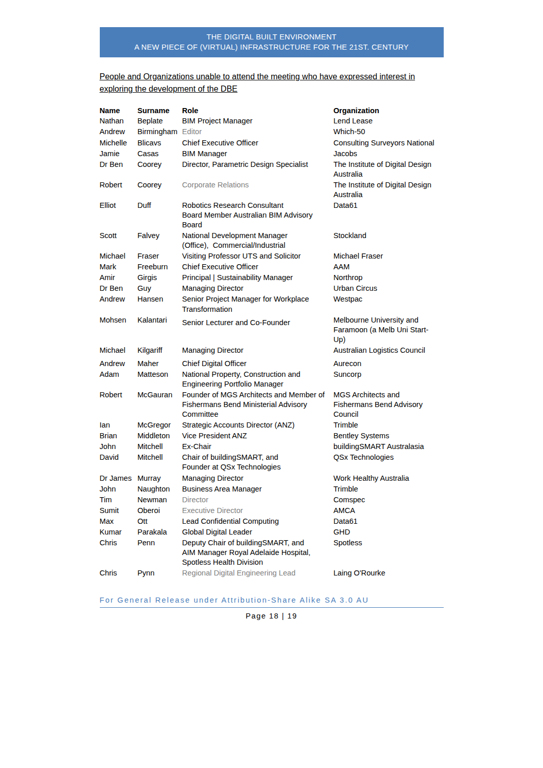THE DIGITAL BUILT ENVIRONMENT
A NEW PIECE OF (VIRTUAL) INFRASTRUCTURE FOR THE 21ST. CENTURY
People and Organizations unable to attend the meeting who have expressed interest in exploring the development of the DBE
| Name | Surname | Role | Organization |
| --- | --- | --- | --- |
| Nathan | Beplate | BIM Project Manager | Lend Lease |
| Andrew | Birmingham | Editor | Which-50 |
| Michelle | Blicavs | Chief Executive Officer | Consulting Surveyors National |
| Jamie | Casas | BIM Manager | Jacobs |
| Dr Ben | Coorey | Director, Parametric Design Specialist | The Institute of Digital Design Australia |
| Robert | Coorey | Corporate Relations | The Institute of Digital Design Australia |
| Elliot | Duff | Robotics Research Consultant Board Member Australian BIM Advisory Board | Data61 |
| Scott | Falvey | National Development Manager (Office), Commercial/Industrial | Stockland |
| Michael | Fraser | Visiting Professor UTS and Solicitor | Michael Fraser |
| Mark | Freeburn | Chief Executive Officer | AAM |
| Amir | Girgis | Principal / Sustainability Manager | Northrop |
| Dr Ben | Guy | Managing Director | Urban Circus |
| Andrew | Hansen | Senior Project Manager for Workplace Transformation | Westpac |
| Mohsen | Kalantari | Senior Lecturer and Co-Founder | Melbourne University and Faramoon (a Melb Uni Start-Up) |
| Michael | Kilgariff | Managing Director | Australian Logistics Council |
| Andrew | Maher | Chief Digital Officer | Aurecon |
| Adam | Matteson | National Property, Construction and Engineering Portfolio Manager | Suncorp |
| Robert | McGauran | Founder of MGS Architects and Member of Fishermans Bend Ministerial Advisory Committee | MGS Architects and Fishermans Bend Advisory Council |
| Ian | McGregor | Strategic Accounts Director (ANZ) | Trimble |
| Brian | Middleton | Vice President ANZ | Bentley Systems |
| John | Mitchell | Ex-Chair | buildingSMART Australasia |
| David | Mitchell | Chair of buildingSMART, and Founder at QSx Technologies | QSx Technologies |
| Dr James | Murray | Managing Director | Work Healthy Australia |
| John | Naughton | Business Area Manager | Trimble |
| Tim | Newman | Director | Comspec |
| Sumit | Oberoi | Executive Director | AMCA |
| Max | Ott | Lead Confidential Computing | Data61 |
| Kumar | Parakala | Global Digital Leader | GHD |
| Chris | Penn | Deputy Chair of buildingSMART, and AIM Manager Royal Adelaide Hospital, Spotless Health Division | Spotless |
| Chris | Pynn | Regional Digital Engineering Lead | Laing O'Rourke |
For General Release under Attribution-Share Alike SA 3.0 AU
Page 18 | 19